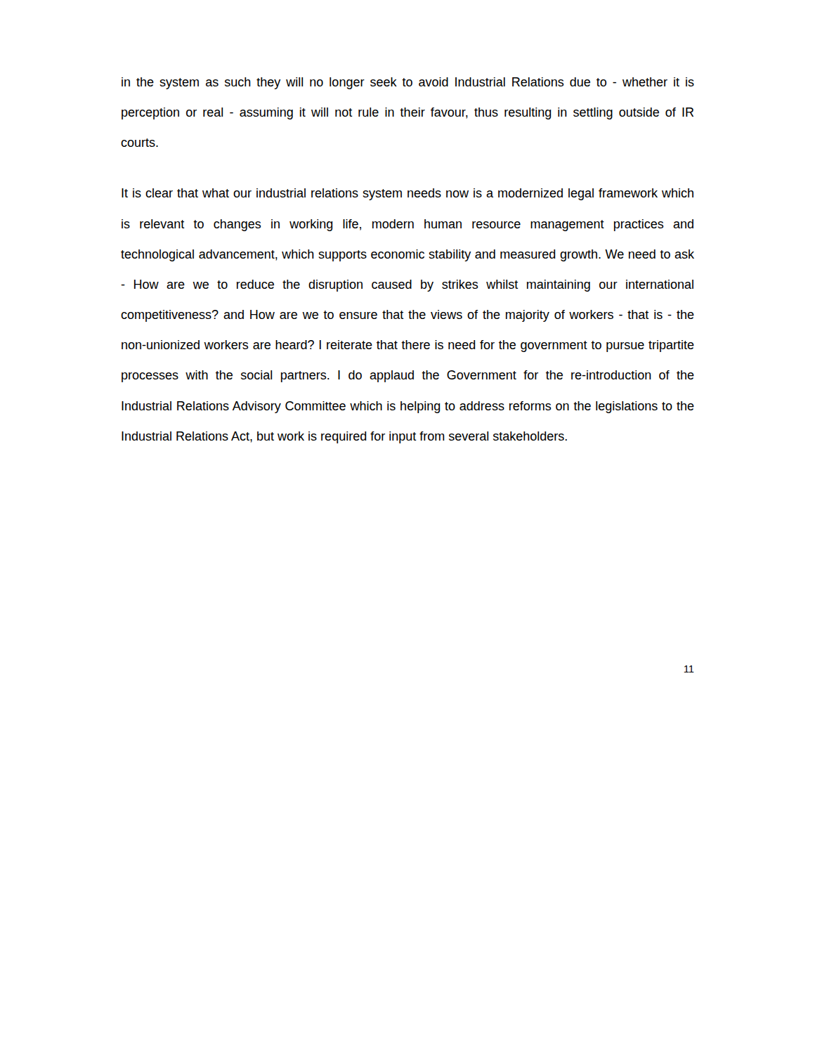in the system as such they will no longer seek to avoid Industrial Relations due to - whether it is perception or real - assuming it will not rule in their favour, thus resulting in settling outside of IR courts.
It is clear that what our industrial relations system needs now is a modernized legal framework which is relevant to changes in working life, modern human resource management practices and technological advancement, which supports economic stability and measured growth. We need to ask - How are we to reduce the disruption caused by strikes whilst maintaining our international competitiveness? and How are we to ensure that the views of the majority of workers - that is - the non-unionized workers are heard? I reiterate that there is need for the government to pursue tripartite processes with the social partners. I do applaud the Government for the re-introduction of the Industrial Relations Advisory Committee which is helping to address reforms on the legislations to the Industrial Relations Act, but work is required for input from several stakeholders.
11